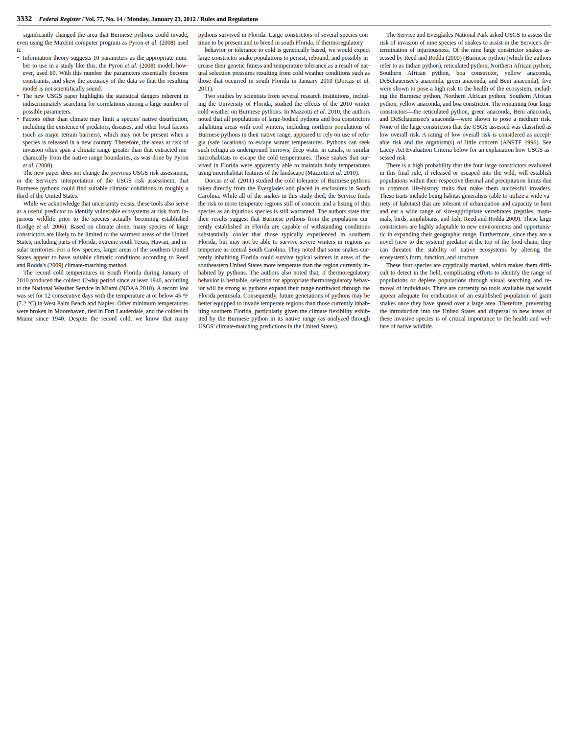3332 Federal Register / Vol. 77, No. 14 / Monday, January 23, 2012 / Rules and Regulations
significantly changed the area that Burmese pythons could invade, even using the MaxEnt computer program as Pyron et al. (2008) used it.
Information theory suggests 10 parameters as the appropriate number to use in a study like this; the Pyron et al. (2008) model, however, used 60. With this number the parameters essentially become constraints, and skew the accuracy of the data so that the resulting model is not scientifically sound.
The new USGS paper highlights the statistical dangers inherent in indiscriminately searching for correlations among a large number of possible parameters.
Factors other than climate may limit a species' native distribution, including the existence of predators, diseases, and other local factors (such as major terrain barriers), which may not be present when a species is released in a new country. Therefore, the areas at risk of invasion often span a climate range greater than that extracted mechanically from the native range boundaries, as was done by Pyron et al. (2008).
The new paper does not change the previous USGS risk assessment, or the Service's interpretation of the USGS risk assessment, that Burmese pythons could find suitable climatic conditions in roughly a third of the United States.
While we acknowledge that uncertainty exists, these tools also serve as a useful predictor to identify vulnerable ecosystems at risk from injurious wildlife prior to the species actually becoming established (Lodge et al. 2006). Based on climate alone, many species of large constrictors are likely to be limited to the warmest areas of the United States, including parts of Florida, extreme south Texas, Hawaii, and insular territories. For a few species, larger areas of the southern United States appear to have suitable climatic conditions according to Reed and Rodda's (2009) climate-matching method.
The record cold temperatures in South Florida during January of 2010 produced the coldest 12-day period since at least 1940, according to the National Weather Service in Miami (NOAA 2010). A record low was set for 12 consecutive days with the temperature at or below 45 °F (7.2 °C) in West Palm Beach and Naples. Other minimum temperatures were broken in Moorehaven, tied in Fort Lauderdale, and the coldest in Miami since 1940. Despite the record cold, we know that many pythons survived in Florida. Large constrictors of several species continue to be present and to breed in south Florida. If thermoregulatory
behavior or tolerance to cold is genetically based, we would expect large constrictor snake populations to persist, rebound, and possibly increase their genetic fitness and temperature tolerance as a result of natural selection pressures resulting from cold weather conditions such as those that occurred in south Florida in January 2010 (Dorcas et al. 2011).
Two studies by scientists from several research institutions, including the University of Florida, studied the effects of the 2010 winter cold weather on Burmese pythons. In Mazzotti et al. 2010, the authors noted that all populations of large-bodied pythons and boa constrictors inhabiting areas with cool winters, including northern populations of Burmese pythons in their native range, appeared to rely on use of refugia (safe locations) to escape winter temperatures. Pythons can seek such refugia as underground burrows, deep water in canals, or similar microhabitats to escape the cold temperatures. Those snakes that survived in Florida were apparently able to maintain body temperatures using microhabitat features of the landscape (Mazzotti et al. 2010).
Dorcas et al. (2011) studied the cold tolerance of Burmese pythons taken directly from the Everglades and placed in enclosures in South Carolina. While all of the snakes in this study died, the Service finds the risk to more temperate regions still of concern and a listing of this species as an injurious species is still warranted. The authors state that their results suggest that Burmese pythons from the population currently established in Florida are capable of withstanding conditions substantially cooler that those typically experienced in southern Florida, but may not be able to survive severe winters in regions as temperate as central South Carolina. They noted that some snakes currently inhabiting Florida could survive typical winters in areas of the southeastern United States more temperate than the region currently inhabited by pythons. The authors also noted that, if thermoregulatory behavior is heritable, selection for appropriate thermoregulatory behavior will be strong as pythons expand their range northward through the Florida peninsula. Consequently, future generations of pythons may be better equipped to invade temperate regions than those currently inhabiting southern Florida, particularly given the climate flexibility exhibited by the Burmese python in its native range (as analyzed through USGS' climate-matching predictions in the United States).
The Service and Everglades National Park asked USGS to assess the risk of invasion of nine species of snakes to assist in the Service's determination of injuriousness. Of the nine large constrictor snakes assessed by Reed and Rodda (2009) (Burmese python (which the authors refer to as Indian python), reticulated python, Northern African python, Southern African python, boa constrictor, yellow anaconda, DeSchauensee's anaconda, green anaconda, and Beni anaconda), five were shown to pose a high risk to the health of the ecosystem, including the Burmese python, Northern African python, Southern African python, yellow anaconda, and boa constrictor. The remaining four large constrictors—the reticulated python, green anaconda, Beni anaconda, and DeSchauensee's anaconda—were shown to pose a medium risk. None of the large constrictors that the USGS assessed was classified as low overall risk. A rating of low overall risk is considered as acceptable risk and the organism(s) of little concern (ANSTF 1996). See Lacey Act Evaluation Criteria below for an explanation how USGS assessed risk.
There is a high probability that the four large constrictors evaluated in this final rule, if released or escaped into the wild, will establish populations within their respective thermal and precipitation limits due to common life-history traits that make them successful invaders. These traits include being habitat generalists (able to utilize a wide variety of habitats) that are tolerant of urbanization and capacity to hunt and eat a wide range of size-appropriate vertebrates (reptiles, mammals, birds, amphibians, and fish; Reed and Rodda 2009). These large constrictors are highly adaptable to new environments and opportunistic in expanding their geographic range. Furthermore, since they are a novel (new to the system) predator at the top of the food chain, they can threaten the stability of native ecosystems by altering the ecosystem's form, function, and structure.
These four species are cryptically marked, which makes them difficult to detect in the field, complicating efforts to identify the range of populations or deplete populations through visual searching and removal of individuals. There are currently no tools available that would appear adequate for eradication of an established population of giant snakes once they have spread over a large area. Therefore, preventing the introduction into the United States and dispersal to new areas of these invasive species is of critical importance to the health and welfare of native wildlife.